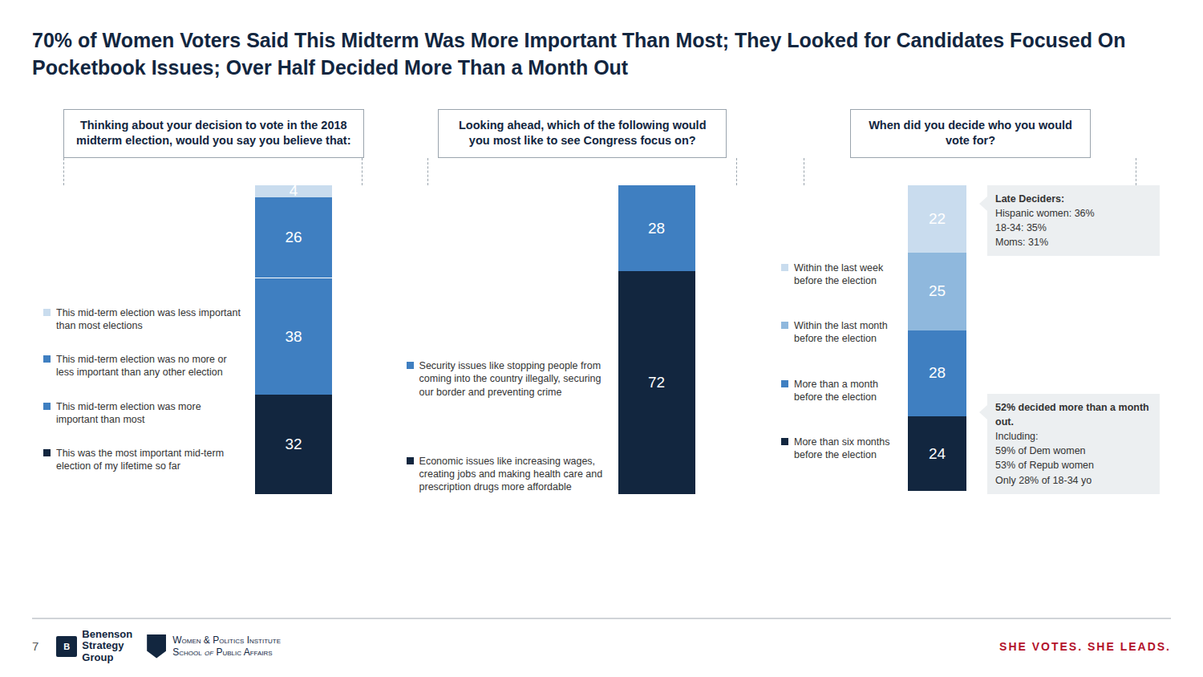70% of Women Voters Said This Midterm Was More Important Than Most; They Looked for Candidates Focused On Pocketbook Issues; Over Half Decided More Than a Month Out
Thinking about your decision to vote in the 2018 midterm election, would you say you believe that:
This mid-term election was less important than most elections
This mid-term election was no more or less important than any other election
This mid-term election was more important than most
This was the most important mid-term election of my lifetime so far
4
26
38
32
Looking ahead, which of the following would you most like to see Congress focus on?
Security issues like stopping people from coming into the country illegally, securing our border and preventing crime
Economic issues like increasing wages, creating jobs and making health care and prescription drugs more affordable
28
72
When did you decide who you would vote for?
Within the last week before the election
Within the last month before the election
More than a month before the election
More than six months before the election
22
25
28
24
Late Deciders: Hispanic women: 36%
18-34: 35%
Moms: 31%
52% decided more than a month out. Including:
59% of Dem women
53% of Repub women
Only 28% of 18-34 yo
7
B Benenson
Strategy
Group
Women & Politics Institute
School of Public Affairs
SHE VOTES. SHE LEADS.